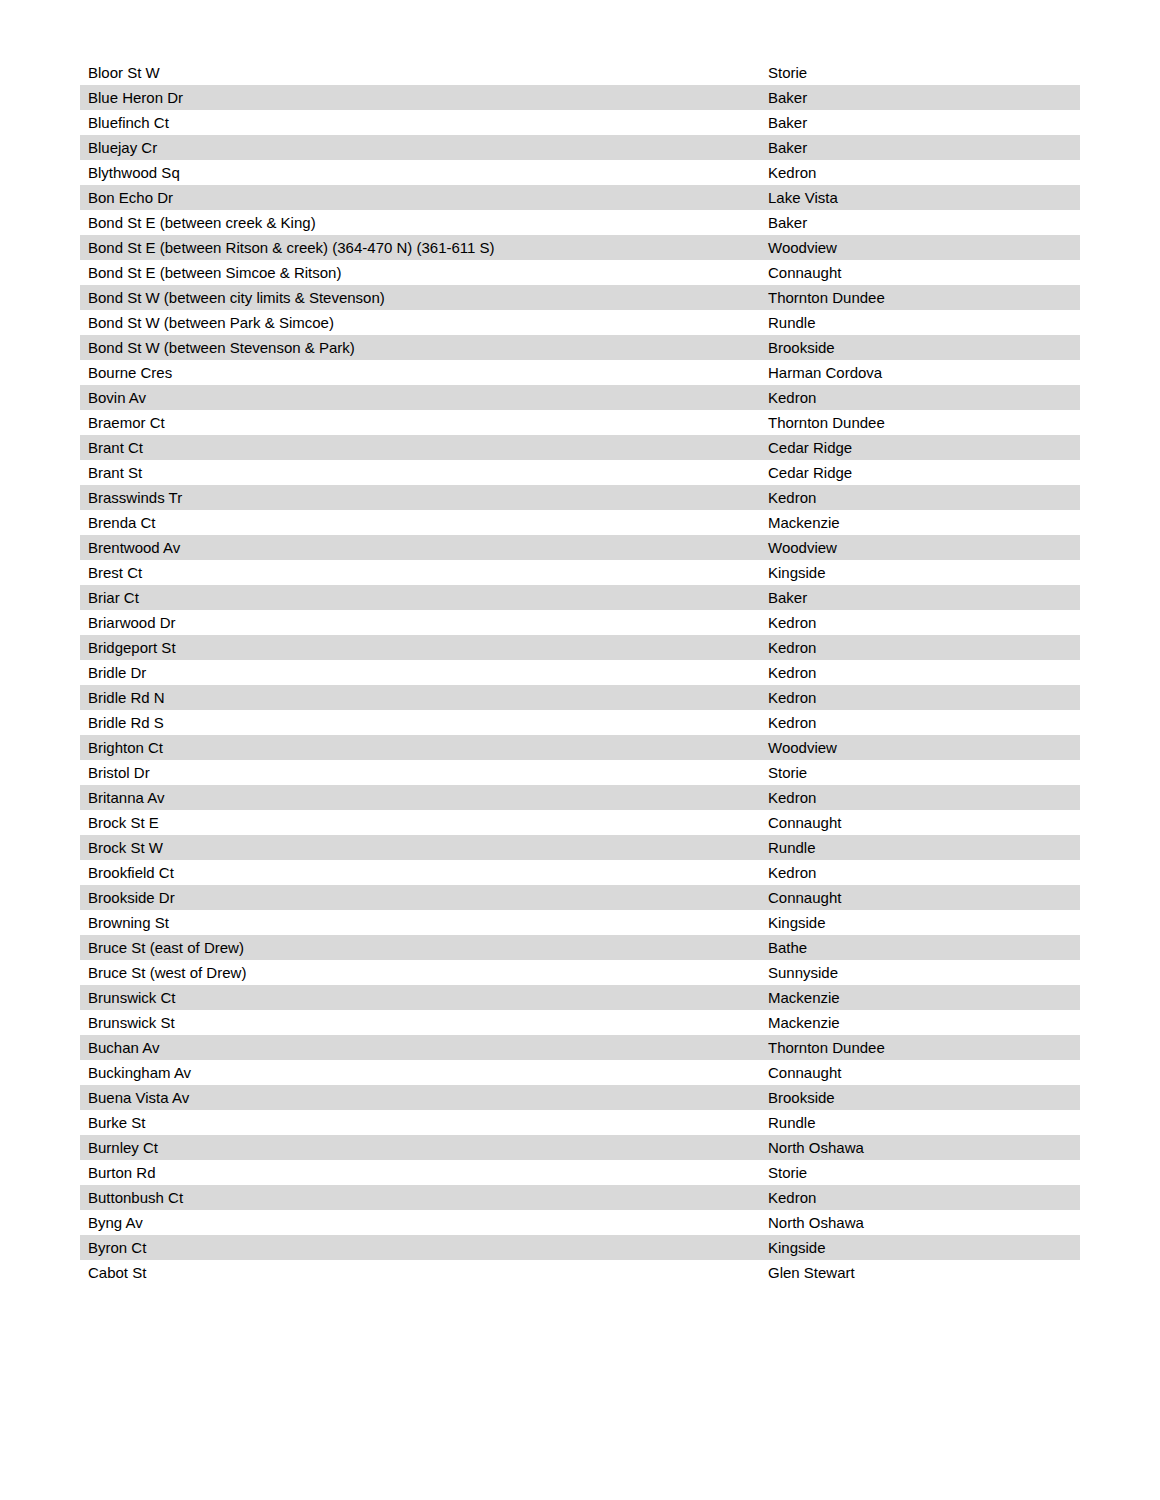| Bloor St W | Storie |
| Blue Heron Dr | Baker |
| Bluefinch Ct | Baker |
| Bluejay Cr | Baker |
| Blythwood Sq | Kedron |
| Bon Echo Dr | Lake Vista |
| Bond St E (between creek & King) | Baker |
| Bond St E (between Ritson & creek) (364-470 N) (361-611 S) | Woodview |
| Bond St E (between Simcoe & Ritson) | Connaught |
| Bond St W (between city limits & Stevenson) | Thornton Dundee |
| Bond St W (between Park & Simcoe) | Rundle |
| Bond St W (between Stevenson & Park) | Brookside |
| Bourne Cres | Harman Cordova |
| Bovin Av | Kedron |
| Braemor Ct | Thornton Dundee |
| Brant Ct | Cedar Ridge |
| Brant St | Cedar Ridge |
| Brasswinds Tr | Kedron |
| Brenda Ct | Mackenzie |
| Brentwood Av | Woodview |
| Brest Ct | Kingside |
| Briar Ct | Baker |
| Briarwood Dr | Kedron |
| Bridgeport St | Kedron |
| Bridle Dr | Kedron |
| Bridle Rd N | Kedron |
| Bridle Rd S | Kedron |
| Brighton Ct | Woodview |
| Bristol Dr | Storie |
| Britanna Av | Kedron |
| Brock St E | Connaught |
| Brock St W | Rundle |
| Brookfield Ct | Kedron |
| Brookside Dr | Connaught |
| Browning St | Kingside |
| Bruce St (east of Drew) | Bathe |
| Bruce St (west of Drew) | Sunnyside |
| Brunswick Ct | Mackenzie |
| Brunswick St | Mackenzie |
| Buchan Av | Thornton Dundee |
| Buckingham Av | Connaught |
| Buena Vista Av | Brookside |
| Burke St | Rundle |
| Burnley Ct | North Oshawa |
| Burton Rd | Storie |
| Buttonbush Ct | Kedron |
| Byng Av | North Oshawa |
| Byron Ct | Kingside |
| Cabot St | Glen Stewart |